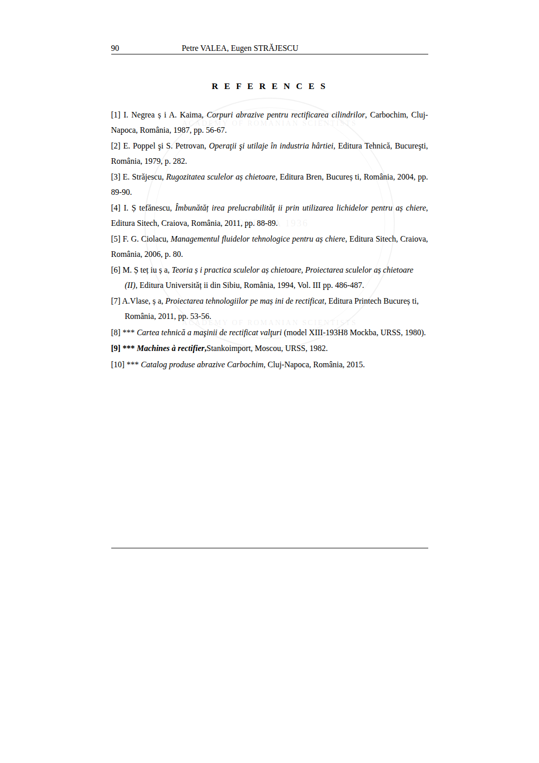ACADEMY OF ROMANIAN SCIENTISTS
FONDATA 1936
ACADEMY OF ROMANIAN SCIENTISTS
90 Petre VALEA, Eugen STRĂJESCU
R E F E R E N C E S
[1] I. Negrea ș i A. Kaima, Corpuri abrazive pentru rectificarea cilindrilor, Carbochim, Cluj-Napoca, România, 1987, pp. 56-67.
[2] E. Poppel şi S. Petrovan, Operaţii şi utilaje în industria hârtiei, Editura Tehnică, Bucureşti, România, 1979, p. 282.
[3] E. Străjescu, Rugozitatea sculelor aș chietoare, Editura Bren, Bucureș ti, România, 2004, pp. 89-90.
[4] I. Ș tefănescu, Îmbunătăț irea prelucrabilităț ii prin utilizarea lichidelor pentru aș chiere, Editura Sitech, Craiova, România, 2011, pp. 88-89.
[5] F. G. Ciolacu, Managementul fluidelor tehnologice pentru aș chiere, Editura Sitech, Craiova, România, 2006, p. 80.
[6] M. Ș teț iu ș a, Teoria ș i practica sculelor aș chietoare, Proiectarea sculelor aș chietoare(II), Editura Universităț ii din Sibiu, România, 1994, Vol. III pp. 486-487.
[7] A.Vlase, ș a, Proiectarea tehnologiilor pe maș ini de rectificat, Editura Printech Bucureș ti,România, 2011, pp. 53-56.
[8] *** Cartea tehnică a maşinii de rectificat valţuri (model XIII-193H8 Mockba, URSS, 1980).
[9] *** Machines à rectifier, Stankoimport, Moscou, URSS, 1982.
[10] *** Catalog produse abrazive Carbochim, Cluj-Napoca, România, 2015.